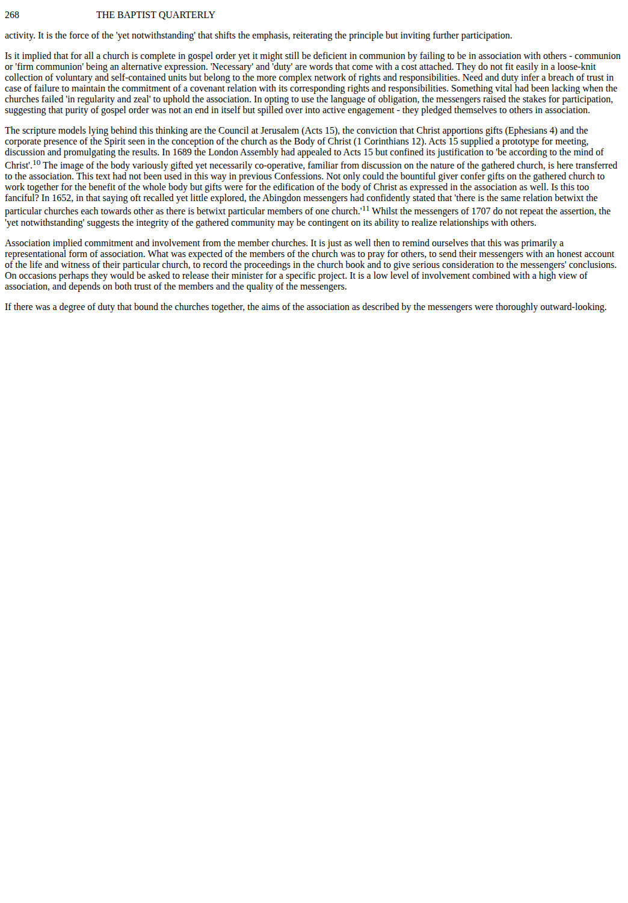268        THE BAPTIST QUARTERLY
activity. It is the force of the 'yet notwithstanding' that shifts the emphasis, reiterating the principle but inviting further participation.
Is it implied that for all a church is complete in gospel order yet it might still be deficient in communion by failing to be in association with others - communion or 'firm communion' being an alternative expression. 'Necessary' and 'duty' are words that come with a cost attached. They do not fit easily in a loose-knit collection of voluntary and self-contained units but belong to the more complex network of rights and responsibilities. Need and duty infer a breach of trust in case of failure to maintain the commitment of a covenant relation with its corresponding rights and responsibilities. Something vital had been lacking when the churches failed 'in regularity and zeal' to uphold the association. In opting to use the language of obligation, the messengers raised the stakes for participation, suggesting that purity of gospel order was not an end in itself but spilled over into active engagement - they pledged themselves to others in association.
The scripture models lying behind this thinking are the Council at Jerusalem (Acts 15), the conviction that Christ apportions gifts (Ephesians 4) and the corporate presence of the Spirit seen in the conception of the church as the Body of Christ (1 Corinthians 12). Acts 15 supplied a prototype for meeting, discussion and promulgating the results. In 1689 the London Assembly had appealed to Acts 15 but confined its justification to 'be according to the mind of Christ'.10 The image of the body variously gifted yet necessarily co-operative, familiar from discussion on the nature of the gathered church, is here transferred to the association. This text had not been used in this way in previous Confessions. Not only could the bountiful giver confer gifts on the gathered church to work together for the benefit of the whole body but gifts were for the edification of the body of Christ as expressed in the association as well. Is this too fanciful? In 1652, in that saying oft recalled yet little explored, the Abingdon messengers had confidently stated that 'there is the same relation betwixt the particular churches each towards other as there is betwixt particular members of one church.'11 Whilst the messengers of 1707 do not repeat the assertion, the 'yet notwithstanding' suggests the integrity of the gathered community may be contingent on its ability to realize relationships with others.
Association implied commitment and involvement from the member churches. It is just as well then to remind ourselves that this was primarily a representational form of association. What was expected of the members of the church was to pray for others, to send their messengers with an honest account of the life and witness of their particular church, to record the proceedings in the church book and to give serious consideration to the messengers' conclusions. On occasions perhaps they would be asked to release their minister for a specific project. It is a low level of involvement combined with a high view of association, and depends on both trust of the members and the quality of the messengers.
If there was a degree of duty that bound the churches together, the aims of the association as described by the messengers were thoroughly outward-looking.